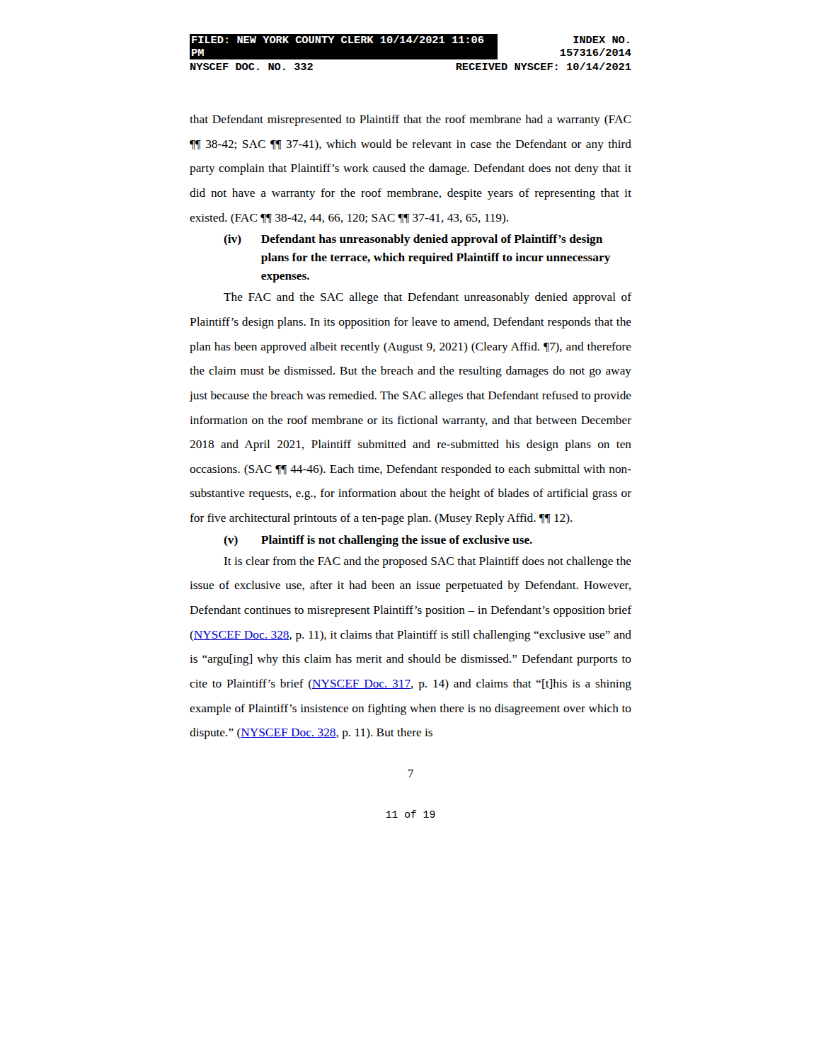FILED: NEW YORK COUNTY CLERK 10/14/2021 11:06 PM
INDEX NO. 157316/2014
NYSCEF DOC. NO. 332
RECEIVED NYSCEF: 10/14/2021
that Defendant misrepresented to Plaintiff that the roof membrane had a warranty (FAC ¶¶ 38-42; SAC ¶¶ 37-41), which would be relevant in case the Defendant or any third party complain that Plaintiff’s work caused the damage. Defendant does not deny that it did not have a warranty for the roof membrane, despite years of representing that it existed. (FAC ¶¶ 38-42, 44, 66, 120; SAC ¶¶ 37-41, 43, 65, 119).
(iv)
Defendant has unreasonably denied approval of Plaintiff’s design plans for the terrace, which required Plaintiff to incur unnecessary expenses.
The FAC and the SAC allege that Defendant unreasonably denied approval of Plaintiff’s design plans. In its opposition for leave to amend, Defendant responds that the plan has been approved albeit recently (August 9, 2021) (Cleary Affid. ¶7), and therefore the claim must be dismissed. But the breach and the resulting damages do not go away just because the breach was remedied. The SAC alleges that Defendant refused to provide information on the roof membrane or its fictional warranty, and that between December 2018 and April 2021, Plaintiff submitted and re-submitted his design plans on ten occasions. (SAC ¶¶ 44-46). Each time, Defendant responded to each submittal with non-substantive requests, e.g., for information about the height of blades of artificial grass or for five architectural printouts of a ten-page plan. (Musey Reply Affid. ¶¶ 12).
(v)
Plaintiff is not challenging the issue of exclusive use.
It is clear from the FAC and the proposed SAC that Plaintiff does not challenge the issue of exclusive use, after it had been an issue perpetuated by Defendant. However, Defendant continues to misrepresent Plaintiff’s position – in Defendant’s opposition brief (NYSCEF Doc. 328, p. 11), it claims that Plaintiff is still challenging “exclusive use” and is “argu[ing] why this claim has merit and should be dismissed.” Defendant purports to cite to Plaintiff’s brief (NYSCEF Doc. 317, p. 14) and claims that “[t]his is a shining example of Plaintiff’s insistence on fighting when there is no disagreement over which to dispute.” (NYSCEF Doc. 328, p. 11). But there is
7
11 of 19